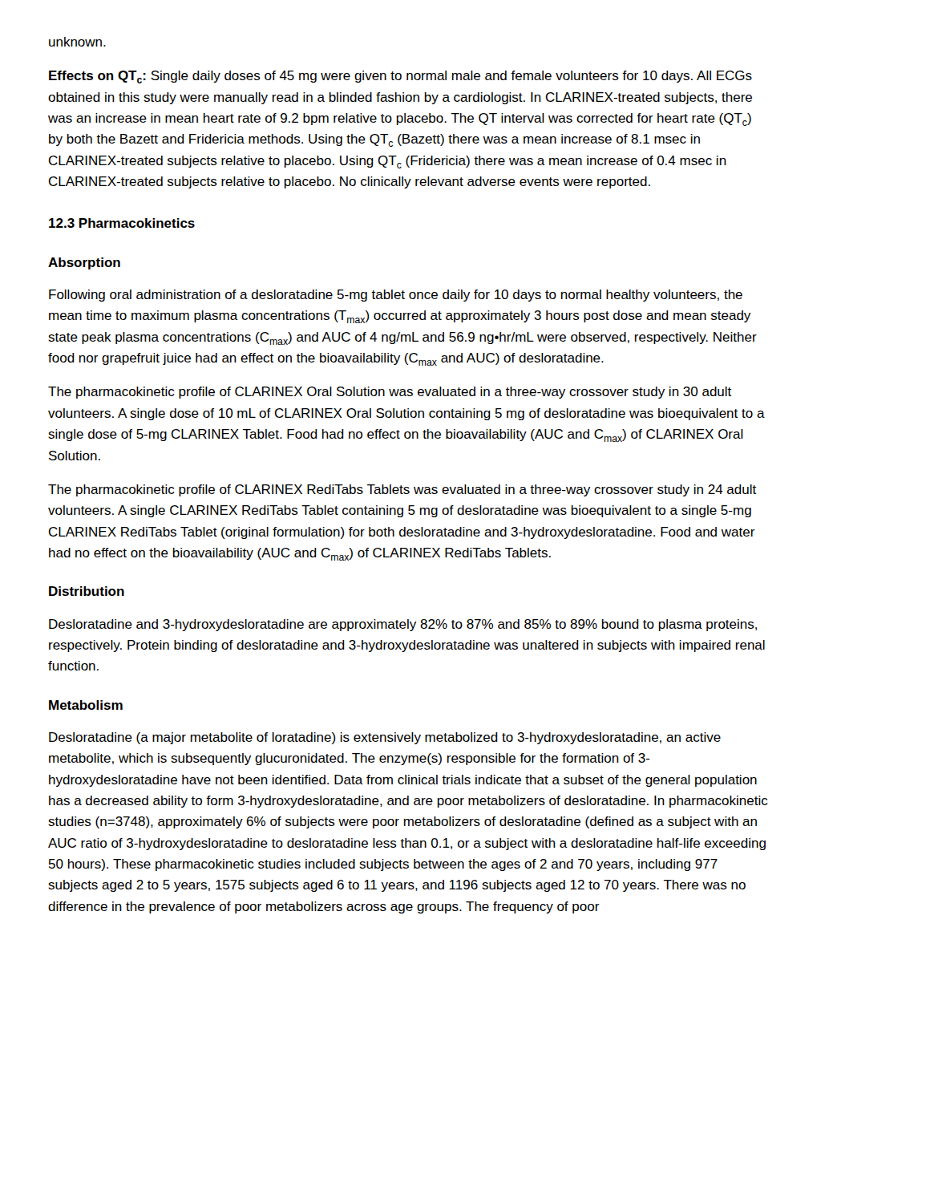unknown.
Effects on QTc: Single daily doses of 45 mg were given to normal male and female volunteers for 10 days. All ECGs obtained in this study were manually read in a blinded fashion by a cardiologist. In CLARINEX-treated subjects, there was an increase in mean heart rate of 9.2 bpm relative to placebo. The QT interval was corrected for heart rate (QTc) by both the Bazett and Fridericia methods. Using the QTc (Bazett) there was a mean increase of 8.1 msec in CLARINEX-treated subjects relative to placebo. Using QTc (Fridericia) there was a mean increase of 0.4 msec in CLARINEX-treated subjects relative to placebo. No clinically relevant adverse events were reported.
12.3 Pharmacokinetics
Absorption
Following oral administration of a desloratadine 5-mg tablet once daily for 10 days to normal healthy volunteers, the mean time to maximum plasma concentrations (Tmax) occurred at approximately 3 hours post dose and mean steady state peak plasma concentrations (Cmax) and AUC of 4 ng/mL and 56.9 ng•hr/mL were observed, respectively. Neither food nor grapefruit juice had an effect on the bioavailability (Cmax and AUC) of desloratadine.
The pharmacokinetic profile of CLARINEX Oral Solution was evaluated in a three-way crossover study in 30 adult volunteers. A single dose of 10 mL of CLARINEX Oral Solution containing 5 mg of desloratadine was bioequivalent to a single dose of 5-mg CLARINEX Tablet. Food had no effect on the bioavailability (AUC and Cmax) of CLARINEX Oral Solution.
The pharmacokinetic profile of CLARINEX RediTabs Tablets was evaluated in a three-way crossover study in 24 adult volunteers. A single CLARINEX RediTabs Tablet containing 5 mg of desloratadine was bioequivalent to a single 5-mg CLARINEX RediTabs Tablet (original formulation) for both desloratadine and 3-hydroxydesloratadine. Food and water had no effect on the bioavailability (AUC and Cmax) of CLARINEX RediTabs Tablets.
Distribution
Desloratadine and 3-hydroxydesloratadine are approximately 82% to 87% and 85% to 89% bound to plasma proteins, respectively. Protein binding of desloratadine and 3-hydroxydesloratadine was unaltered in subjects with impaired renal function.
Metabolism
Desloratadine (a major metabolite of loratadine) is extensively metabolized to 3-hydroxydesloratadine, an active metabolite, which is subsequently glucuronidated. The enzyme(s) responsible for the formation of 3-hydroxydesloratadine have not been identified. Data from clinical trials indicate that a subset of the general population has a decreased ability to form 3-hydroxydesloratadine, and are poor metabolizers of desloratadine. In pharmacokinetic studies (n=3748), approximately 6% of subjects were poor metabolizers of desloratadine (defined as a subject with an AUC ratio of 3-hydroxydesloratadine to desloratadine less than 0.1, or a subject with a desloratadine half-life exceeding 50 hours). These pharmacokinetic studies included subjects between the ages of 2 and 70 years, including 977 subjects aged 2 to 5 years, 1575 subjects aged 6 to 11 years, and 1196 subjects aged 12 to 70 years. There was no difference in the prevalence of poor metabolizers across age groups. The frequency of poor